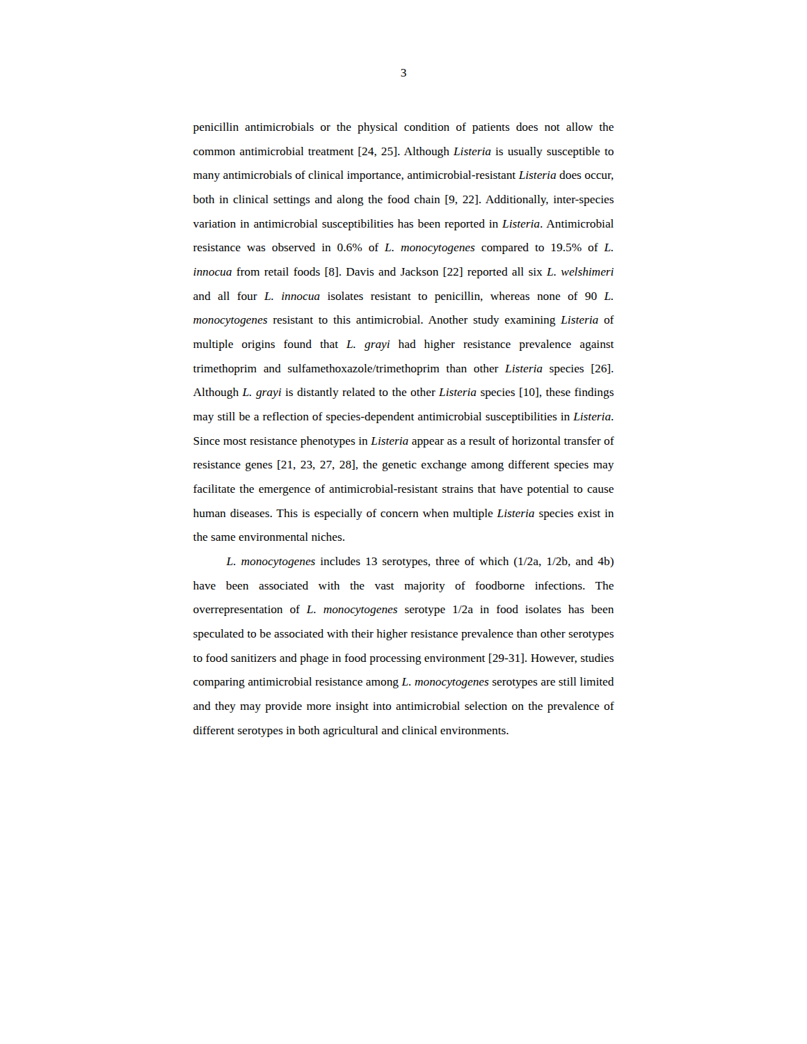3
penicillin antimicrobials or the physical condition of patients does not allow the common antimicrobial treatment [24, 25]. Although Listeria is usually susceptible to many antimicrobials of clinical importance, antimicrobial-resistant Listeria does occur, both in clinical settings and along the food chain [9, 22]. Additionally, inter-species variation in antimicrobial susceptibilities has been reported in Listeria. Antimicrobial resistance was observed in 0.6% of L. monocytogenes compared to 19.5% of L. innocua from retail foods [8]. Davis and Jackson [22] reported all six L. welshimeri and all four L. innocua isolates resistant to penicillin, whereas none of 90 L. monocytogenes resistant to this antimicrobial. Another study examining Listeria of multiple origins found that L. grayi had higher resistance prevalence against trimethoprim and sulfamethoxazole/trimethoprim than other Listeria species [26]. Although L. grayi is distantly related to the other Listeria species [10], these findings may still be a reflection of species-dependent antimicrobial susceptibilities in Listeria. Since most resistance phenotypes in Listeria appear as a result of horizontal transfer of resistance genes [21, 23, 27, 28], the genetic exchange among different species may facilitate the emergence of antimicrobial-resistant strains that have potential to cause human diseases. This is especially of concern when multiple Listeria species exist in the same environmental niches.
L. monocytogenes includes 13 serotypes, three of which (1/2a, 1/2b, and 4b) have been associated with the vast majority of foodborne infections. The overrepresentation of L. monocytogenes serotype 1/2a in food isolates has been speculated to be associated with their higher resistance prevalence than other serotypes to food sanitizers and phage in food processing environment [29-31]. However, studies comparing antimicrobial resistance among L. monocytogenes serotypes are still limited and they may provide more insight into antimicrobial selection on the prevalence of different serotypes in both agricultural and clinical environments.